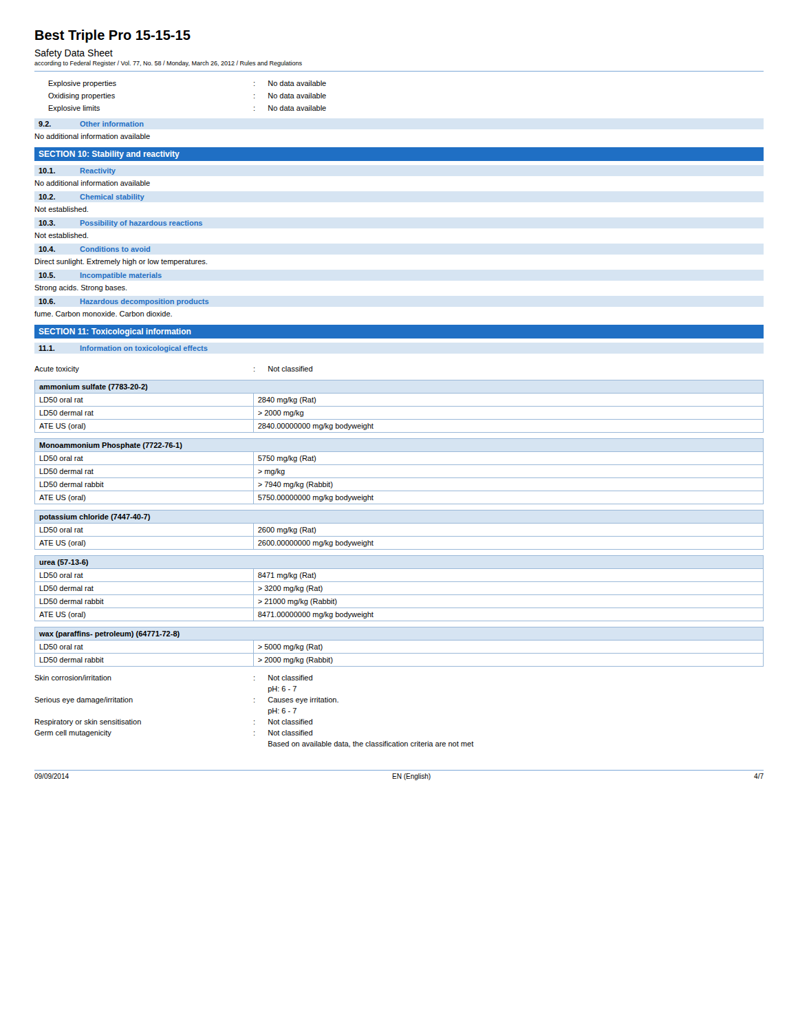Best Triple Pro 15-15-15
Safety Data Sheet
according to Federal Register / Vol. 77, No. 58 / Monday, March 26, 2012 / Rules and Regulations
| Explosive properties | : | No data available |
| Oxidising properties | : | No data available |
| Explosive limits | : | No data available |
9.2. Other information
No additional information available
SECTION 10: Stability and reactivity
10.1. Reactivity
No additional information available
10.2. Chemical stability
Not established.
10.3. Possibility of hazardous reactions
Not established.
10.4. Conditions to avoid
Direct sunlight. Extremely high or low temperatures.
10.5. Incompatible materials
Strong acids. Strong bases.
10.6. Hazardous decomposition products
fume. Carbon monoxide. Carbon dioxide.
SECTION 11: Toxicological information
11.1. Information on toxicological effects
| Acute toxicity | : | Not classified |
| ammonium sulfate (7783-20-2) |
| --- |
| LD50 oral rat | 2840 mg/kg (Rat) |
| LD50 dermal rat | > 2000 mg/kg |
| ATE US (oral) | 2840.00000000 mg/kg bodyweight |
| Monoammonium Phosphate (7722-76-1) |
| --- |
| LD50 oral rat | 5750 mg/kg (Rat) |
| LD50 dermal rat | > mg/kg |
| LD50 dermal rabbit | > 7940 mg/kg (Rabbit) |
| ATE US (oral) | 5750.00000000 mg/kg bodyweight |
| potassium chloride (7447-40-7) |
| --- |
| LD50 oral rat | 2600 mg/kg (Rat) |
| ATE US (oral) | 2600.00000000 mg/kg bodyweight |
| urea (57-13-6) |
| --- |
| LD50 oral rat | 8471 mg/kg (Rat) |
| LD50 dermal rat | > 3200 mg/kg (Rat) |
| LD50 dermal rabbit | > 21000 mg/kg (Rabbit) |
| ATE US (oral) | 8471.00000000 mg/kg bodyweight |
| wax (paraffins- petroleum) (64771-72-8) |
| --- |
| LD50 oral rat | > 5000 mg/kg (Rat) |
| LD50 dermal rabbit | > 2000 mg/kg (Rabbit) |
| Skin corrosion/irritation | : | Not classified |
| | | pH: 6 - 7 |
| Serious eye damage/irritation | : | Causes eye irritation. |
| | | pH: 6 - 7 |
| Respiratory or skin sensitisation | : | Not classified |
| Germ cell mutagenicity | : | Not classified |
| | | Based on available data, the classification criteria are not met |
09/09/2014 EN (English) 4/7